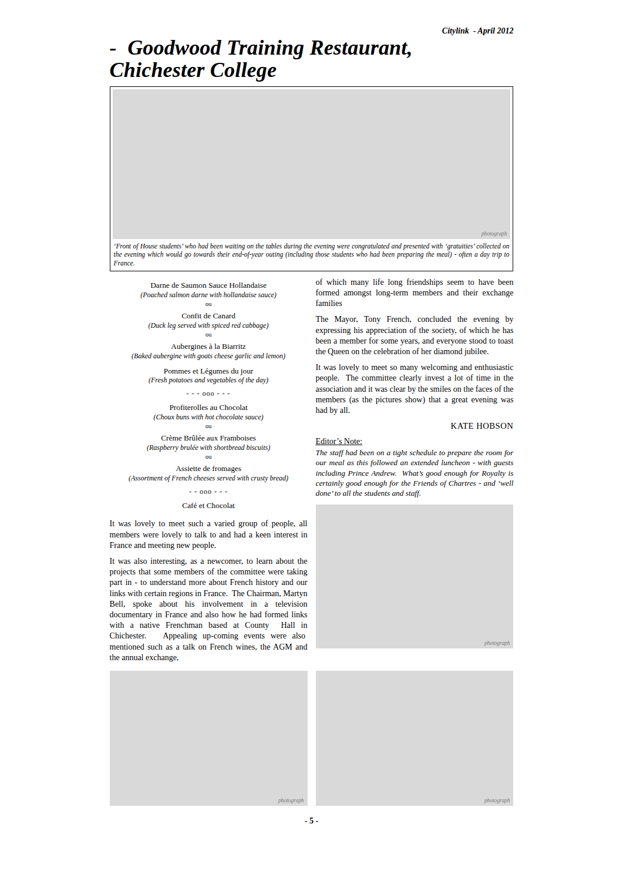Citylink - April 2012
- Goodwood Training Restaurant, Chichester College
photograph
‘Front of House students’ who had been waiting on the tables during the evening were congratulated and presented with ‘gratuities’ collected on the evening which would go towards their end-of-year outing (including those students who had been preparing the meal) - often a day trip to France.
Darne de Saumon Sauce Hollandaise
(Poached salmon darne with hollandaise sauce)
ou
Confit de Canard
(Duck leg served with spiced red cabbage)
ou
Aubergines à la Biarritz
(Baked aubergine with goats cheese garlic and lemon)
Pommes et Légumes du jour
(Fresh potatoes and vegetables of the day)
- - - ooo - - -
Profiterolles au Chocolat
(Choux buns with hot chocolate sauce)
ou
Crème Brûlée aux Framboises
(Raspberry brulée with shortbread biscuits)
ou
Assiette de fromages
(Assortment of French cheeses served with crusty bread)
- - ooo - - -
Café et Chocolat
It was lovely to meet such a varied group of people, all members were lovely to talk to and had a keen interest in France and meeting new people.
It was also interesting, as a newcomer, to learn about the projects that some members of the committee were taking part in - to understand more about French history and our links with certain regions in France. The Chairman, Martyn Bell, spoke about his involvement in a television documentary in France and also how he had formed links with a native Frenchman based at County Hall in Chichester. Appealing up-coming events were also mentioned such as a talk on French wines, the AGM and the annual exchange,
of which many life long friendships seem to have been formed amongst long-term members and their exchange families
The Mayor, Tony French, concluded the evening by expressing his appreciation of the society, of which he has been a member for some years, and everyone stood to toast the Queen on the celebration of her diamond jubilee.
It was lovely to meet so many welcoming and enthusiastic people. The committee clearly invest a lot of time in the association and it was clear by the smiles on the faces of the members (as the pictures show) that a great evening was had by all.
KATE HOBSON
Editor’s Note:
The staff had been on a tight schedule to prepare the room for our meal as this followed an extended luncheon - with guests including Prince Andrew. What’s good enough for Royalty is certainly good enough for the Friends of Chartres - and ‘well done’ to all the students and staff.
photograph
photograph
photograph
- 5 -